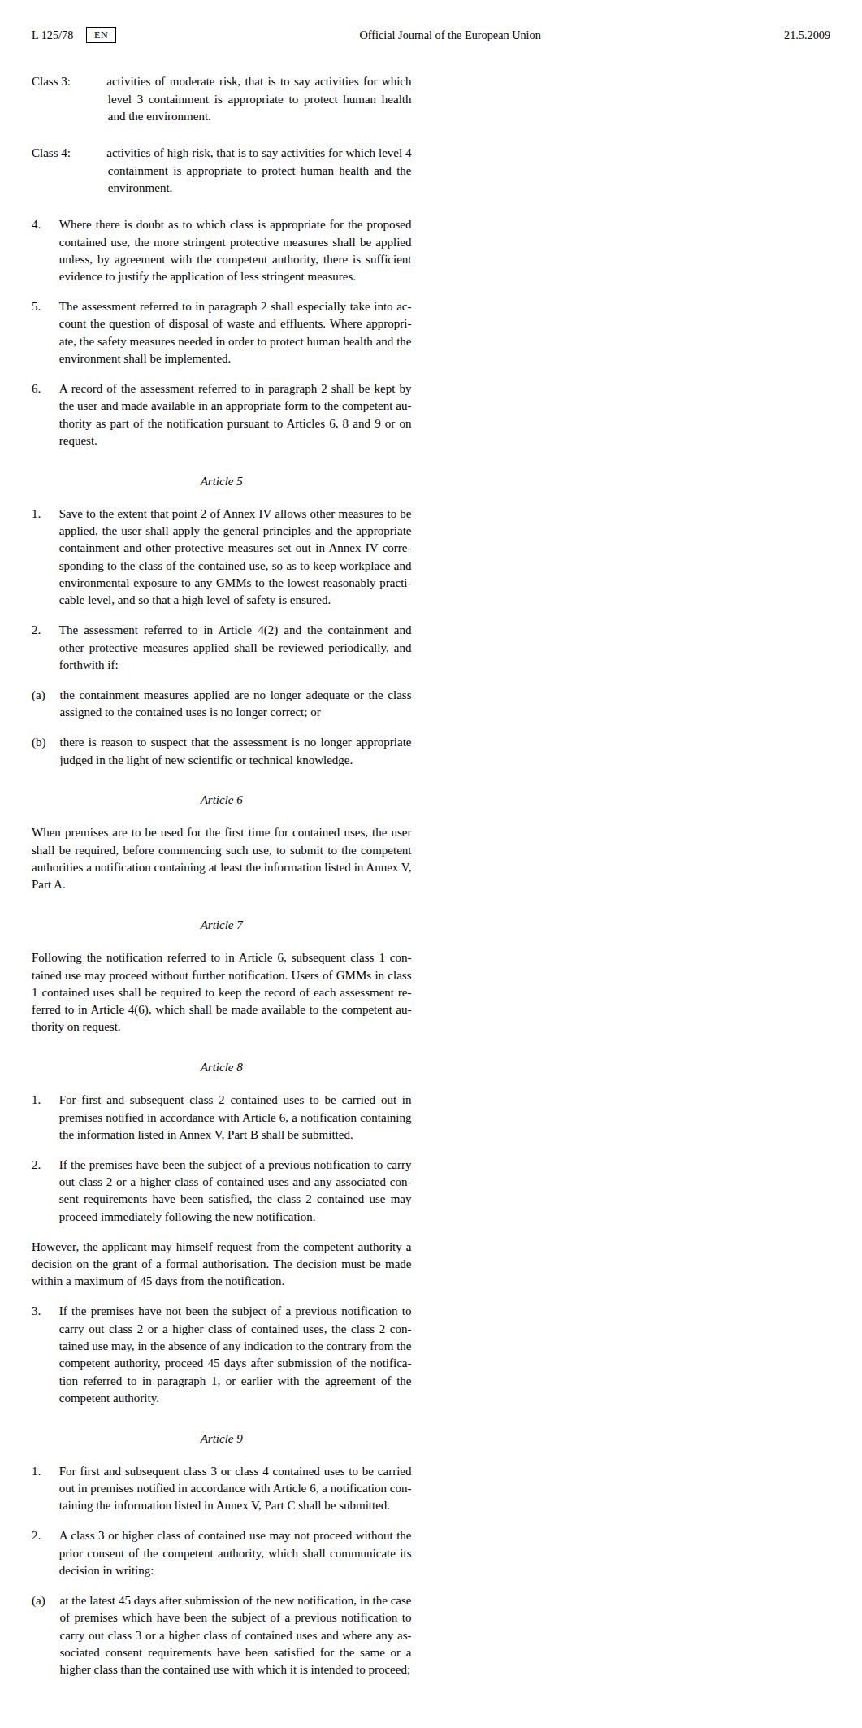L 125/78 EN
Official Journal of the European Union
21.5.2009
Class 3:
activities of moderate risk, that is to say activities for which level 3 containment is appropriate to protect human health and the environment.
Class 4:
activities of high risk, that is to say activities for which level 4 containment is appropriate to protect human health and the environment.
4.
Where there is doubt as to which class is appropriate for the proposed contained use, the more stringent protective measures shall be applied unless, by agreement with the competent authority, there is sufficient evidence to justify the application of less stringent measures.
5.
The assessment referred to in paragraph 2 shall especially take into account the question of disposal of waste and effluents. Where appropriate, the safety measures needed in order to protect human health and the environment shall be implemented.
6.
A record of the assessment referred to in paragraph 2 shall be kept by the user and made available in an appropriate form to the competent authority as part of the notification pursuant to Articles 6, 8 and 9 or on request.
Article 5
1.
Save to the extent that point 2 of Annex IV allows other measures to be applied, the user shall apply the general principles and the appropriate containment and other protective measures set out in Annex IV corresponding to the class of the contained use, so as to keep workplace and environmental exposure to any GMMs to the lowest reasonably practicable level, and so that a high level of safety is ensured.
2.
The assessment referred to in Article 4(2) and the containment and other protective measures applied shall be reviewed periodically, and forthwith if:
(a)
the containment measures applied are no longer adequate or the class assigned to the contained uses is no longer correct; or
(b)
there is reason to suspect that the assessment is no longer appropriate judged in the light of new scientific or technical knowledge.
Article 6
When premises are to be used for the first time for contained uses, the user shall be required, before commencing such use, to submit to the competent authorities a notification containing at least the information listed in Annex V, Part A.
Article 7
Following the notification referred to in Article 6, subsequent class 1 contained use may proceed without further notification. Users of GMMs in class 1 contained uses shall be required to keep the record of each assessment referred to in Article 4(6), which shall be made available to the competent authority on request.
Article 8
1.
For first and subsequent class 2 contained uses to be carried out in premises notified in accordance with Article 6, a notification containing the information listed in Annex V, Part B shall be submitted.
2.
If the premises have been the subject of a previous notification to carry out class 2 or a higher class of contained uses and any associated consent requirements have been satisfied, the class 2 contained use may proceed immediately following the new notification.
However, the applicant may himself request from the competent authority a decision on the grant of a formal authorisation. The decision must be made within a maximum of 45 days from the notification.
3.
If the premises have not been the subject of a previous notification to carry out class 2 or a higher class of contained uses, the class 2 contained use may, in the absence of any indication to the contrary from the competent authority, proceed 45 days after submission of the notification referred to in paragraph 1, or earlier with the agreement of the competent authority.
Article 9
1.
For first and subsequent class 3 or class 4 contained uses to be carried out in premises notified in accordance with Article 6, a notification containing the information listed in Annex V, Part C shall be submitted.
2.
A class 3 or higher class of contained use may not proceed without the prior consent of the competent authority, which shall communicate its decision in writing:
(a)
at the latest 45 days after submission of the new notification, in the case of premises which have been the subject of a previous notification to carry out class 3 or a higher class of contained uses and where any associated consent requirements have been satisfied for the same or a higher class than the contained use with which it is intended to proceed;